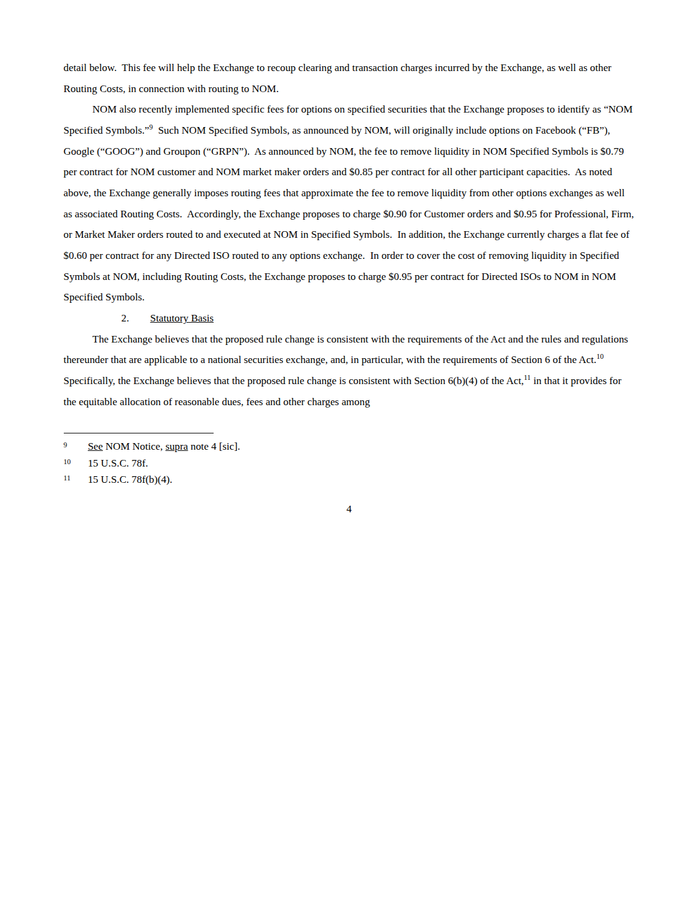detail below. This fee will help the Exchange to recoup clearing and transaction charges incurred by the Exchange, as well as other Routing Costs, in connection with routing to NOM.
NOM also recently implemented specific fees for options on specified securities that the Exchange proposes to identify as “NOM Specified Symbols.”9 Such NOM Specified Symbols, as announced by NOM, will originally include options on Facebook (“FB”), Google (“GOOG”) and Groupon (“GRPN”). As announced by NOM, the fee to remove liquidity in NOM Specified Symbols is $0.79 per contract for NOM customer and NOM market maker orders and $0.85 per contract for all other participant capacities. As noted above, the Exchange generally imposes routing fees that approximate the fee to remove liquidity from other options exchanges as well as associated Routing Costs. Accordingly, the Exchange proposes to charge $0.90 for Customer orders and $0.95 for Professional, Firm, or Market Maker orders routed to and executed at NOM in Specified Symbols. In addition, the Exchange currently charges a flat fee of $0.60 per contract for any Directed ISO routed to any options exchange. In order to cover the cost of removing liquidity in Specified Symbols at NOM, including Routing Costs, the Exchange proposes to charge $0.95 per contract for Directed ISOs to NOM in NOM Specified Symbols.
2. Statutory Basis
The Exchange believes that the proposed rule change is consistent with the requirements of the Act and the rules and regulations thereunder that are applicable to a national securities exchange, and, in particular, with the requirements of Section 6 of the Act.10 Specifically, the Exchange believes that the proposed rule change is consistent with Section 6(b)(4) of the Act,11 in that it provides for the equitable allocation of reasonable dues, fees and other charges among
9 See NOM Notice, supra note 4 [sic].
1015 U.S.C. 78f.
1115 U.S.C. 78f(b)(4).
4